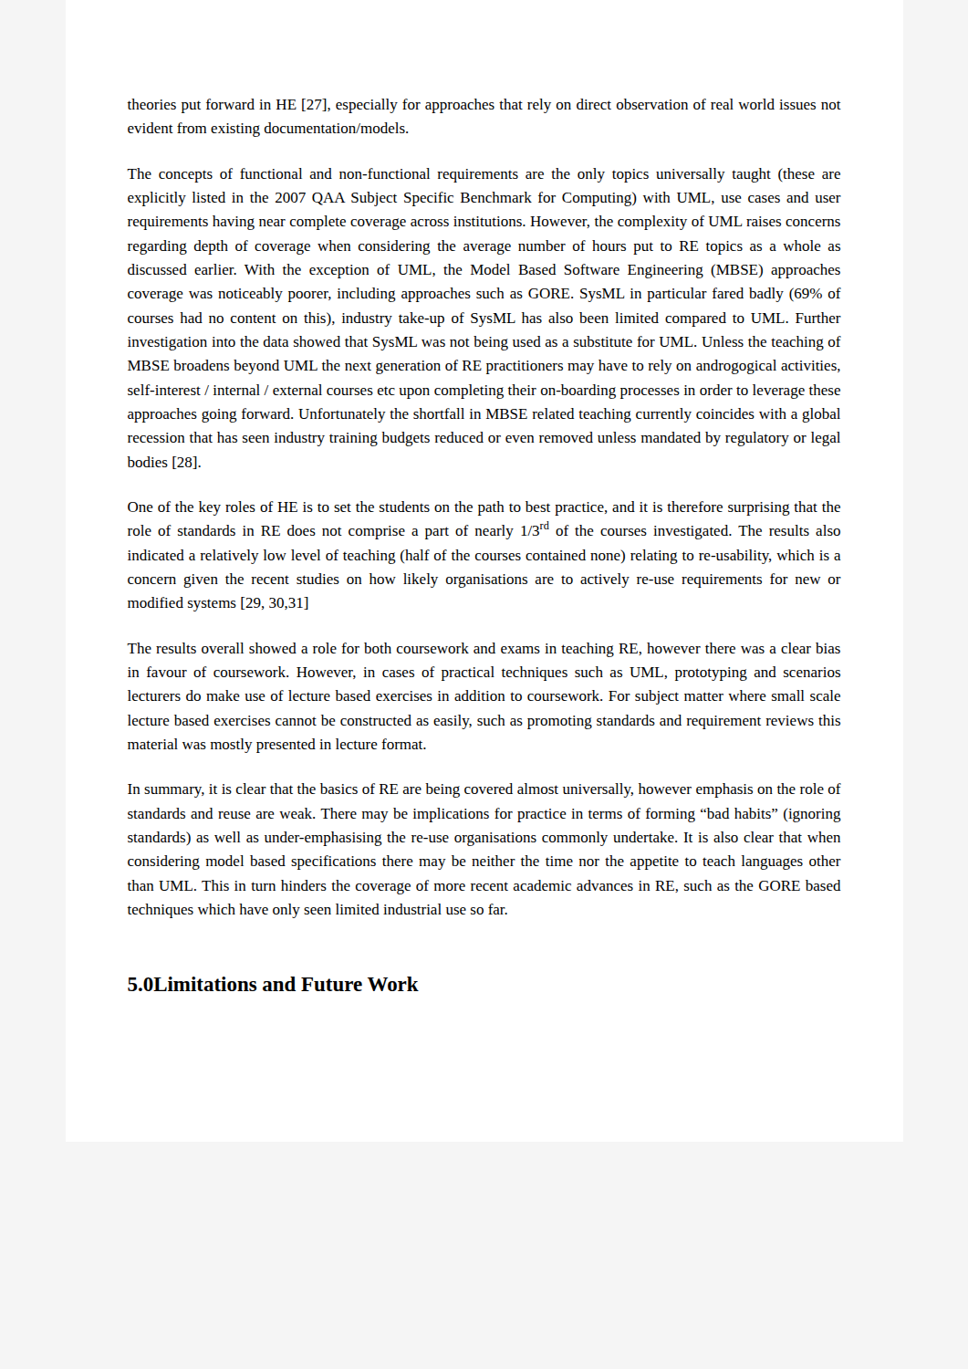theories put forward in HE [27], especially for approaches that rely on direct observation of real world issues not evident from existing documentation/models.
The concepts of functional and non-functional requirements are the only topics universally taught (these are explicitly listed in the 2007 QAA Subject Specific Benchmark for Computing) with UML, use cases and user requirements having near complete coverage across institutions. However, the complexity of UML raises concerns regarding depth of coverage when considering the average number of hours put to RE topics as a whole as discussed earlier. With the exception of UML, the Model Based Software Engineering (MBSE) approaches coverage was noticeably poorer, including approaches such as GORE. SysML in particular fared badly (69% of courses had no content on this), industry take-up of SysML has also been limited compared to UML. Further investigation into the data showed that SysML was not being used as a substitute for UML. Unless the teaching of MBSE broadens beyond UML the next generation of RE practitioners may have to rely on androgogical activities, self-interest / internal / external courses etc upon completing their on-boarding processes in order to leverage these approaches going forward. Unfortunately the shortfall in MBSE related teaching currently coincides with a global recession that has seen industry training budgets reduced or even removed unless mandated by regulatory or legal bodies [28].
One of the key roles of HE is to set the students on the path to best practice, and it is therefore surprising that the role of standards in RE does not comprise a part of nearly 1/3rd of the courses investigated. The results also indicated a relatively low level of teaching (half of the courses contained none) relating to re-usability, which is a concern given the recent studies on how likely organisations are to actively re-use requirements for new or modified systems [29, 30,31]
The results overall showed a role for both coursework and exams in teaching RE, however there was a clear bias in favour of coursework. However, in cases of practical techniques such as UML, prototyping and scenarios lecturers do make use of lecture based exercises in addition to coursework. For subject matter where small scale lecture based exercises cannot be constructed as easily, such as promoting standards and requirement reviews this material was mostly presented in lecture format.
In summary, it is clear that the basics of RE are being covered almost universally, however emphasis on the role of standards and reuse are weak. There may be implications for practice in terms of forming “bad habits” (ignoring standards) as well as under-emphasising the re-use organisations commonly undertake. It is also clear that when considering model based specifications there may be neither the time nor the appetite to teach languages other than UML. This in turn hinders the coverage of more recent academic advances in RE, such as the GORE based techniques which have only seen limited industrial use so far.
5.0Limitations and Future Work